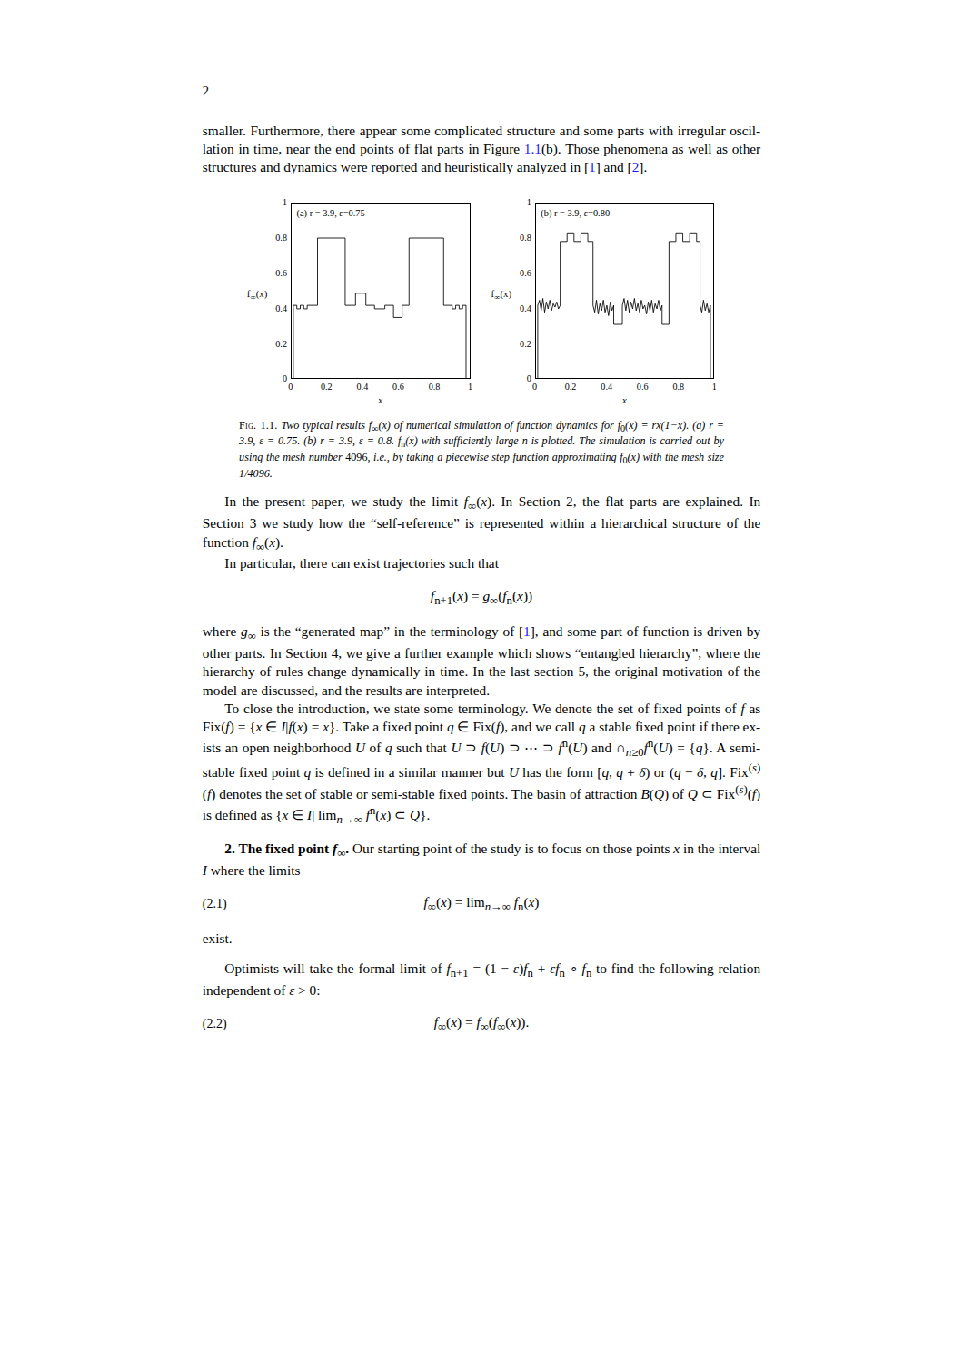2
smaller. Furthermore, there appear some complicated structure and some parts with irregular oscillation in time, near the end points of flat parts in Figure 1.1(b). Those phenomena as well as other structures and dynamics were reported and heuristically analyzed in [1] and [2].
1
0.8
0.6
0.4
0.2
0
f∞(x)
(a) r = 3.9, ε=0.75
0
0.2
0.4
0.6
0.8
1
x
1
0.8
0.6
0.4
0.2
0
f∞(x)
(b) r = 3.9, ε=0.80
0
0.2
0.4
0.6
0.8
1
x
Fig. 1.1. Two typical results f∞(x) of numerical simulation of function dynamics for f0(x) = rx(1−x). (a) r = 3.9, ε = 0.75. (b) r = 3.9, ε = 0.8. fn(x) with sufficiently large n is plotted. The simulation is carried out by using the mesh number 4096, i.e., by taking a piecewise step function approximating f0(x) with the mesh size 1/4096.
In the present paper, we study the limit f∞(x). In Section 2, the flat parts are explained. In Section 3 we study how the “self-reference” is represented within a hierarchical structure of the function f∞(x).
In particular, there can exist trajectories such that
fn+1(x) = g∞(fn(x))
where g∞ is the “generated map” in the terminology of [1], and some part of function is driven by other parts. In Section 4, we give a further example which shows “entangled hierarchy”, where the hierarchy of rules change dynamically in time. In the last section 5, the original motivation of the model are discussed, and the results are interpreted.
To close the introduction, we state some terminology. We denote the set of fixed points of f as Fix(f) = {x ∈ I|f(x) = x}. Take a fixed point q ∈ Fix(f), and we call q a stable fixed point if there exists an open neighborhood U of q such that U ⊃ f(U) ⊃ ⋯ ⊃ fn(U) and ∩n≥0fn(U) = {q}. A semi-stable fixed point q is defined in a similar manner but U has the form [q, q + δ) or (q − δ, q]. Fix(s)(f) denotes the set of stable or semi-stable fixed points. The basin of attraction B(Q) of Q ⊂ Fix(s)(f) is defined as {x ∈ I| limn→∞ fn(x) ⊂ Q}.
2. The fixed point f∞. Our starting point of the study is to focus on those points x in the interval I where the limits
(2.1) f∞(x) = limn→∞ fn(x)
exist.
Optimists will take the formal limit of fn+1 = (1 − ε)fn + εfn ∘ fn to find the following relation independent of ε > 0:
(2.2) f∞(x) = f∞(f∞(x)).